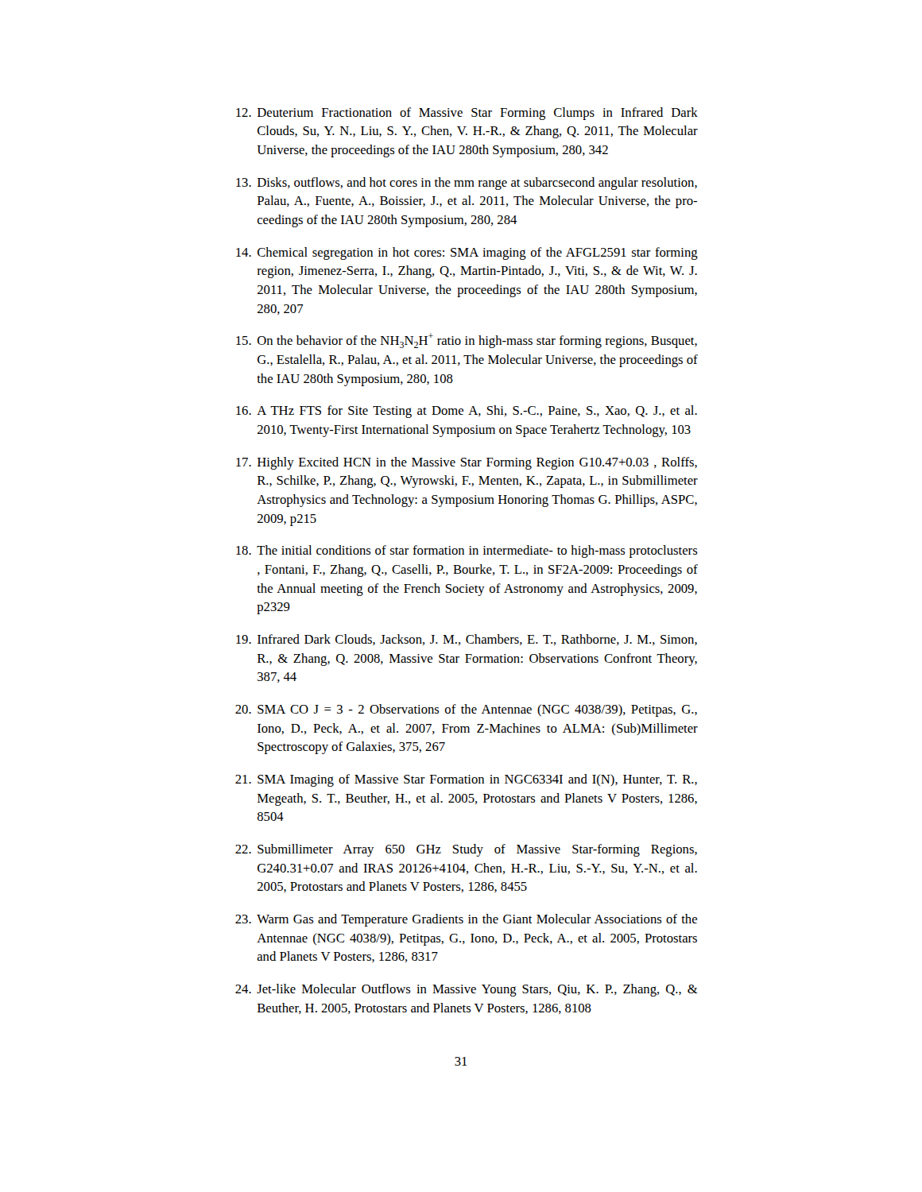12. Deuterium Fractionation of Massive Star Forming Clumps in Infrared Dark Clouds, Su, Y. N., Liu, S. Y., Chen, V. H.-R., & Zhang, Q. 2011, The Molecular Universe, the proceedings of the IAU 280th Symposium, 280, 342
13. Disks, outflows, and hot cores in the mm range at subarcsecond angular resolution, Palau, A., Fuente, A., Boissier, J., et al. 2011, The Molecular Universe, the proceedings of the IAU 280th Symposium, 280, 284
14. Chemical segregation in hot cores: SMA imaging of the AFGL2591 star forming region, Jimenez-Serra, I., Zhang, Q., Martin-Pintado, J., Viti, S., & de Wit, W. J. 2011, The Molecular Universe, the proceedings of the IAU 280th Symposium, 280, 207
15. On the behavior of the NH3N2H+ ratio in high-mass star forming regions, Busquet, G., Estalella, R., Palau, A., et al. 2011, The Molecular Universe, the proceedings of the IAU 280th Symposium, 280, 108
16. A THz FTS for Site Testing at Dome A, Shi, S.-C., Paine, S., Xao, Q. J., et al. 2010, Twenty-First International Symposium on Space Terahertz Technology, 103
17. Highly Excited HCN in the Massive Star Forming Region G10.47+0.03 , Rolffs, R., Schilke, P., Zhang, Q., Wyrowski, F., Menten, K., Zapata, L., in Submillimeter Astrophysics and Technology: a Symposium Honoring Thomas G. Phillips, ASPC, 2009, p215
18. The initial conditions of star formation in intermediate- to high-mass protoclusters , Fontani, F., Zhang, Q., Caselli, P., Bourke, T. L., in SF2A-2009: Proceedings of the Annual meeting of the French Society of Astronomy and Astrophysics, 2009, p2329
19. Infrared Dark Clouds, Jackson, J. M., Chambers, E. T., Rathborne, J. M., Simon, R., & Zhang, Q. 2008, Massive Star Formation: Observations Confront Theory, 387, 44
20. SMA CO J = 3 - 2 Observations of the Antennae (NGC 4038/39), Petitpas, G., Iono, D., Peck, A., et al. 2007, From Z-Machines to ALMA: (Sub)Millimeter Spectroscopy of Galaxies, 375, 267
21. SMA Imaging of Massive Star Formation in NGC6334I and I(N), Hunter, T. R., Megeath, S. T., Beuther, H., et al. 2005, Protostars and Planets V Posters, 1286, 8504
22. Submillimeter Array 650 GHz Study of Massive Star-forming Regions, G240.31+0.07 and IRAS 20126+4104, Chen, H.-R., Liu, S.-Y., Su, Y.-N., et al. 2005, Protostars and Planets V Posters, 1286, 8455
23. Warm Gas and Temperature Gradients in the Giant Molecular Associations of the Antennae (NGC 4038/9), Petitpas, G., Iono, D., Peck, A., et al. 2005, Protostars and Planets V Posters, 1286, 8317
24. Jet-like Molecular Outflows in Massive Young Stars, Qiu, K. P., Zhang, Q., & Beuther, H. 2005, Protostars and Planets V Posters, 1286, 8108
31